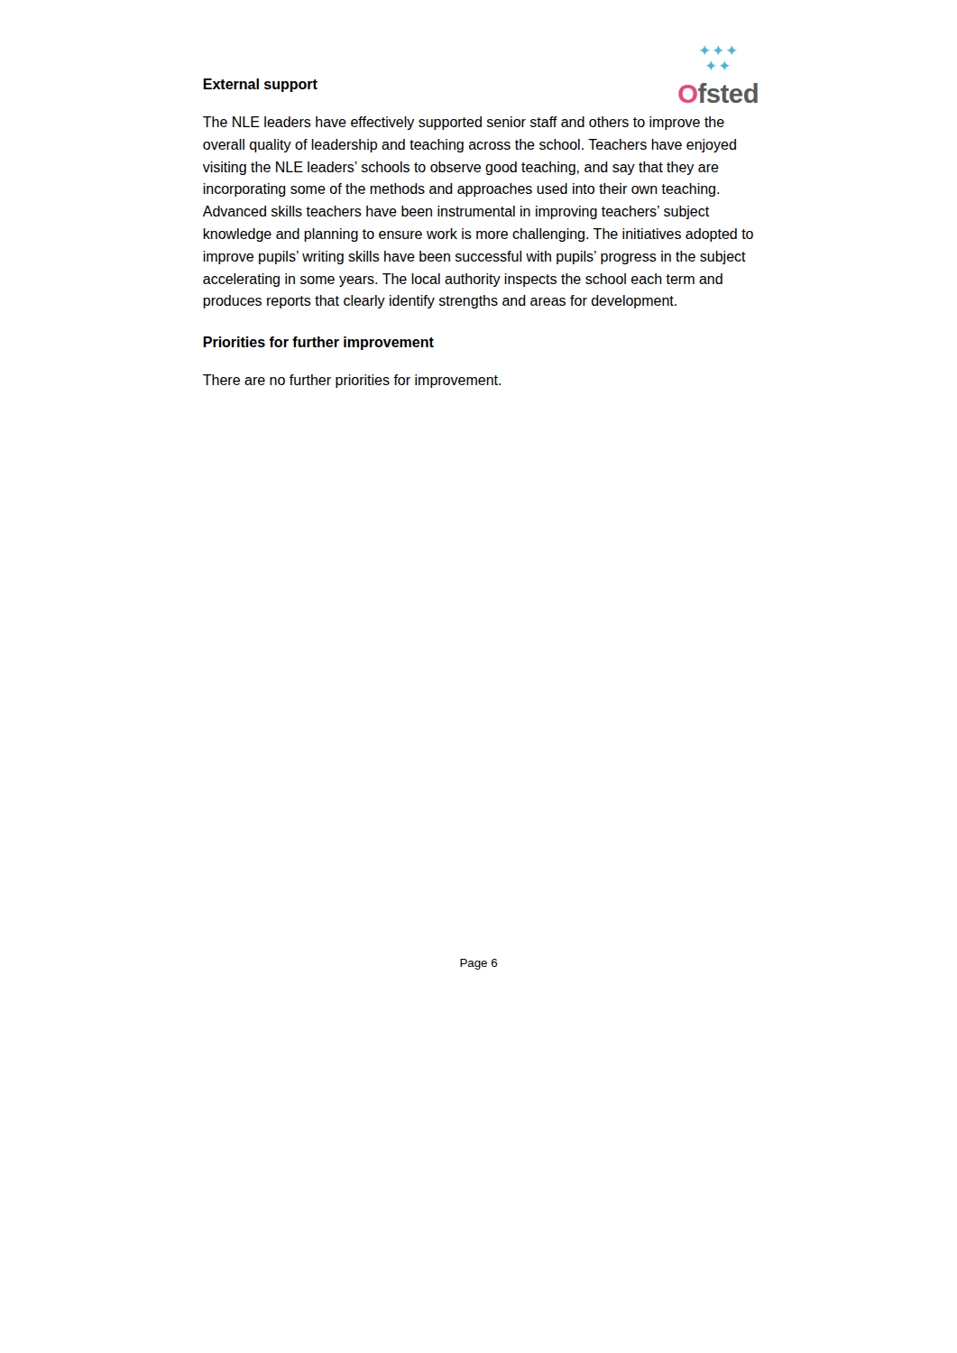✦✦✦
✦✦
Ofsted
External support
The NLE leaders have effectively supported senior staff and others to improve the overall quality of leadership and teaching across the school. Teachers have enjoyed visiting the NLE leaders’ schools to observe good teaching, and say that they are incorporating some of the methods and approaches used into their own teaching. Advanced skills teachers have been instrumental in improving teachers’ subject knowledge and planning to ensure work is more challenging. The initiatives adopted to improve pupils’ writing skills have been successful with pupils’ progress in the subject accelerating in some years. The local authority inspects the school each term and produces reports that clearly identify strengths and areas for development.
Priorities for further improvement
There are no further priorities for improvement.
Page 6